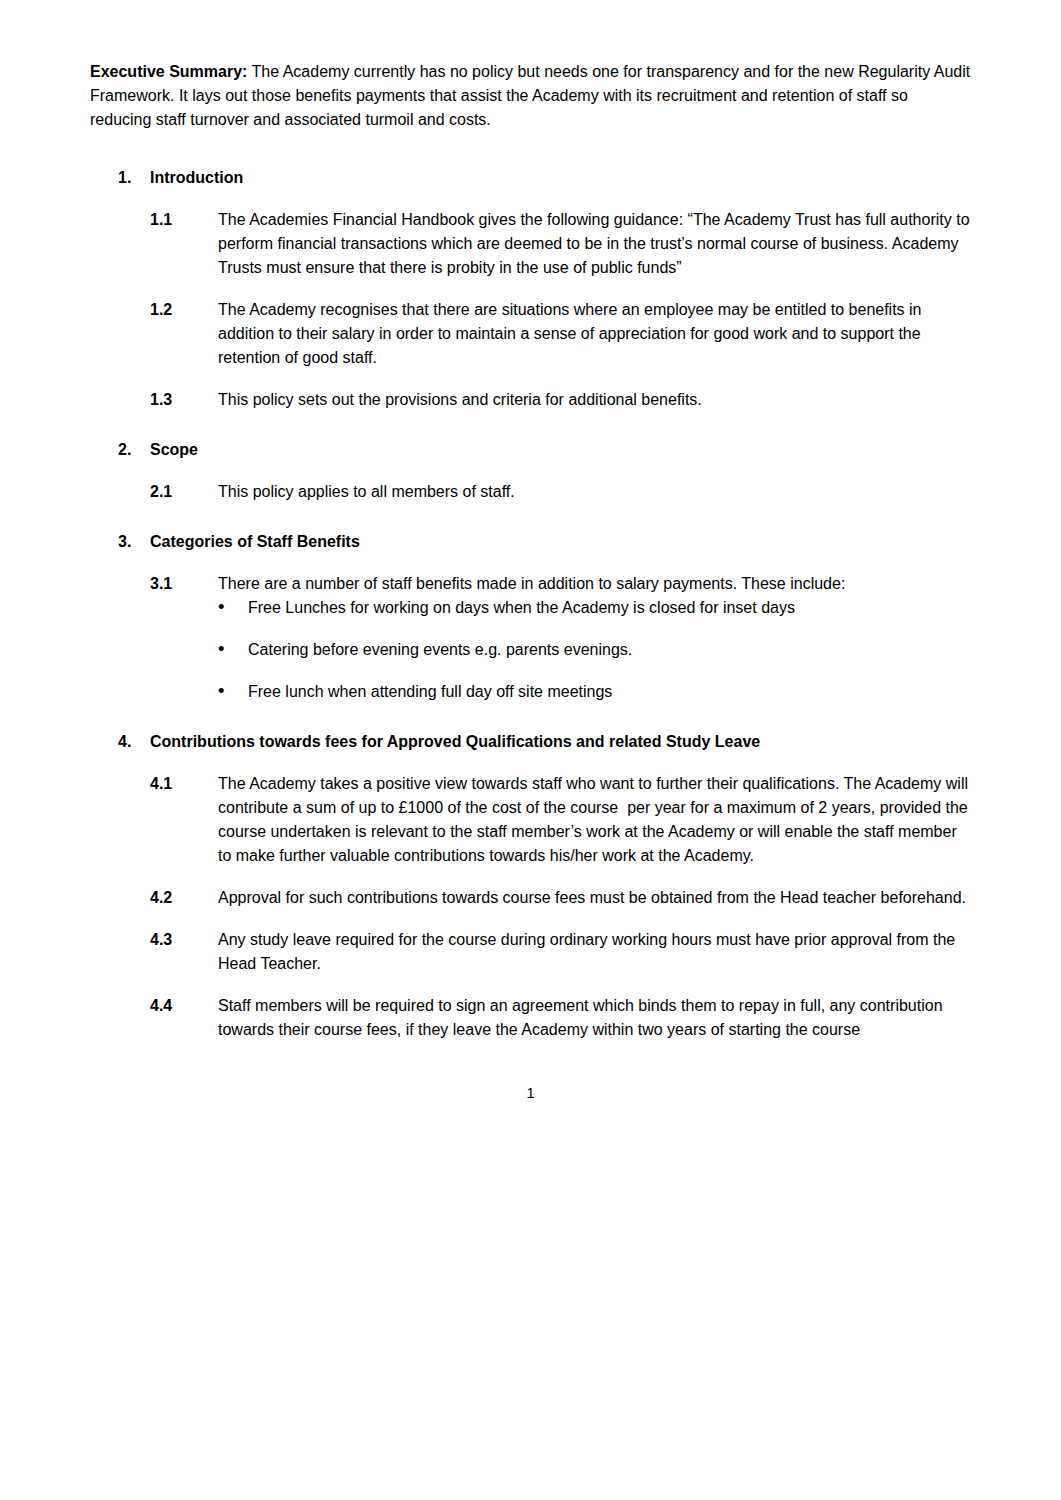Executive Summary: The Academy currently has no policy but needs one for transparency and for the new Regularity Audit Framework. It lays out those benefits payments that assist the Academy with its recruitment and retention of staff so reducing staff turnover and associated turmoil and costs.
Introduction
The Academies Financial Handbook gives the following guidance: “The Academy Trust has full authority to perform financial transactions which are deemed to be in the trust’s normal course of business. Academy Trusts must ensure that there is probity in the use of public funds”
The Academy recognises that there are situations where an employee may be entitled to benefits in addition to their salary in order to maintain a sense of appreciation for good work and to support the retention of good staff.
This policy sets out the provisions and criteria for additional benefits.
Scope
This policy applies to all members of staff.
Categories of Staff Benefits
There are a number of staff benefits made in addition to salary payments. These include:
Free Lunches for working on days when the Academy is closed for inset days
Catering before evening events e.g. parents evenings.
Free lunch when attending full day off site meetings
Contributions towards fees for Approved Qualifications and related Study Leave
The Academy takes a positive view towards staff who want to further their qualifications. The Academy will contribute a sum of up to £1000 of the cost of the course per year for a maximum of 2 years, provided the course undertaken is relevant to the staff member’s work at the Academy or will enable the staff member to make further valuable contributions towards his/her work at the Academy.
Approval for such contributions towards course fees must be obtained from the Head teacher beforehand.
Any study leave required for the course during ordinary working hours must have prior approval from the Head Teacher.
Staff members will be required to sign an agreement which binds them to repay in full, any contribution towards their course fees, if they leave the Academy within two years of starting the course
1